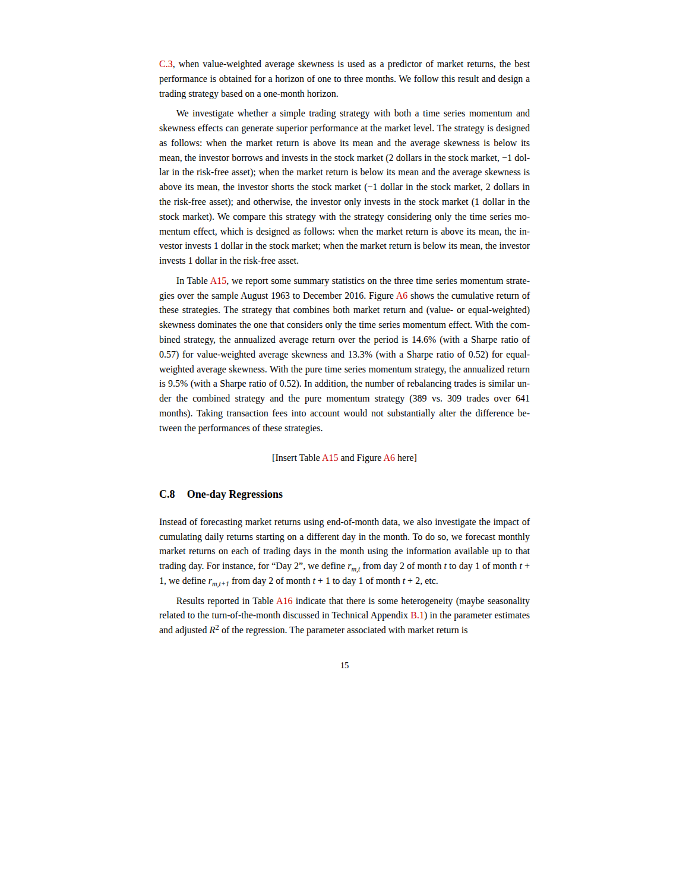C.3, when value-weighted average skewness is used as a predictor of market returns, the best performance is obtained for a horizon of one to three months. We follow this result and design a trading strategy based on a one-month horizon.
We investigate whether a simple trading strategy with both a time series momentum and skewness effects can generate superior performance at the market level. The strategy is designed as follows: when the market return is above its mean and the average skewness is below its mean, the investor borrows and invests in the stock market (2 dollars in the stock market, −1 dollar in the risk-free asset); when the market return is below its mean and the average skewness is above its mean, the investor shorts the stock market (−1 dollar in the stock market, 2 dollars in the risk-free asset); and otherwise, the investor only invests in the stock market (1 dollar in the stock market). We compare this strategy with the strategy considering only the time series momentum effect, which is designed as follows: when the market return is above its mean, the investor invests 1 dollar in the stock market; when the market return is below its mean, the investor invests 1 dollar in the risk-free asset.
In Table A15, we report some summary statistics on the three time series momentum strategies over the sample August 1963 to December 2016. Figure A6 shows the cumulative return of these strategies. The strategy that combines both market return and (value- or equal-weighted) skewness dominates the one that considers only the time series momentum effect. With the combined strategy, the annualized average return over the period is 14.6% (with a Sharpe ratio of 0.57) for value-weighted average skewness and 13.3% (with a Sharpe ratio of 0.52) for equal-weighted average skewness. With the pure time series momentum strategy, the annualized return is 9.5% (with a Sharpe ratio of 0.52). In addition, the number of rebalancing trades is similar under the combined strategy and the pure momentum strategy (389 vs. 309 trades over 641 months). Taking transaction fees into account would not substantially alter the difference between the performances of these strategies.
[Insert Table A15 and Figure A6 here]
C.8 One-day Regressions
Instead of forecasting market returns using end-of-month data, we also investigate the impact of cumulating daily returns starting on a different day in the month. To do so, we forecast monthly market returns on each of trading days in the month using the information available up to that trading day. For instance, for “Day 2”, we define rm,t from day 2 of month t to day 1 of month t + 1, we define rm,t+1 from day 2 of month t + 1 to day 1 of month t + 2, etc.
Results reported in Table A16 indicate that there is some heterogeneity (maybe seasonality related to the turn-of-the-month discussed in Technical Appendix B.1) in the parameter estimates and adjusted R2 of the regression. The parameter associated with market return is
15